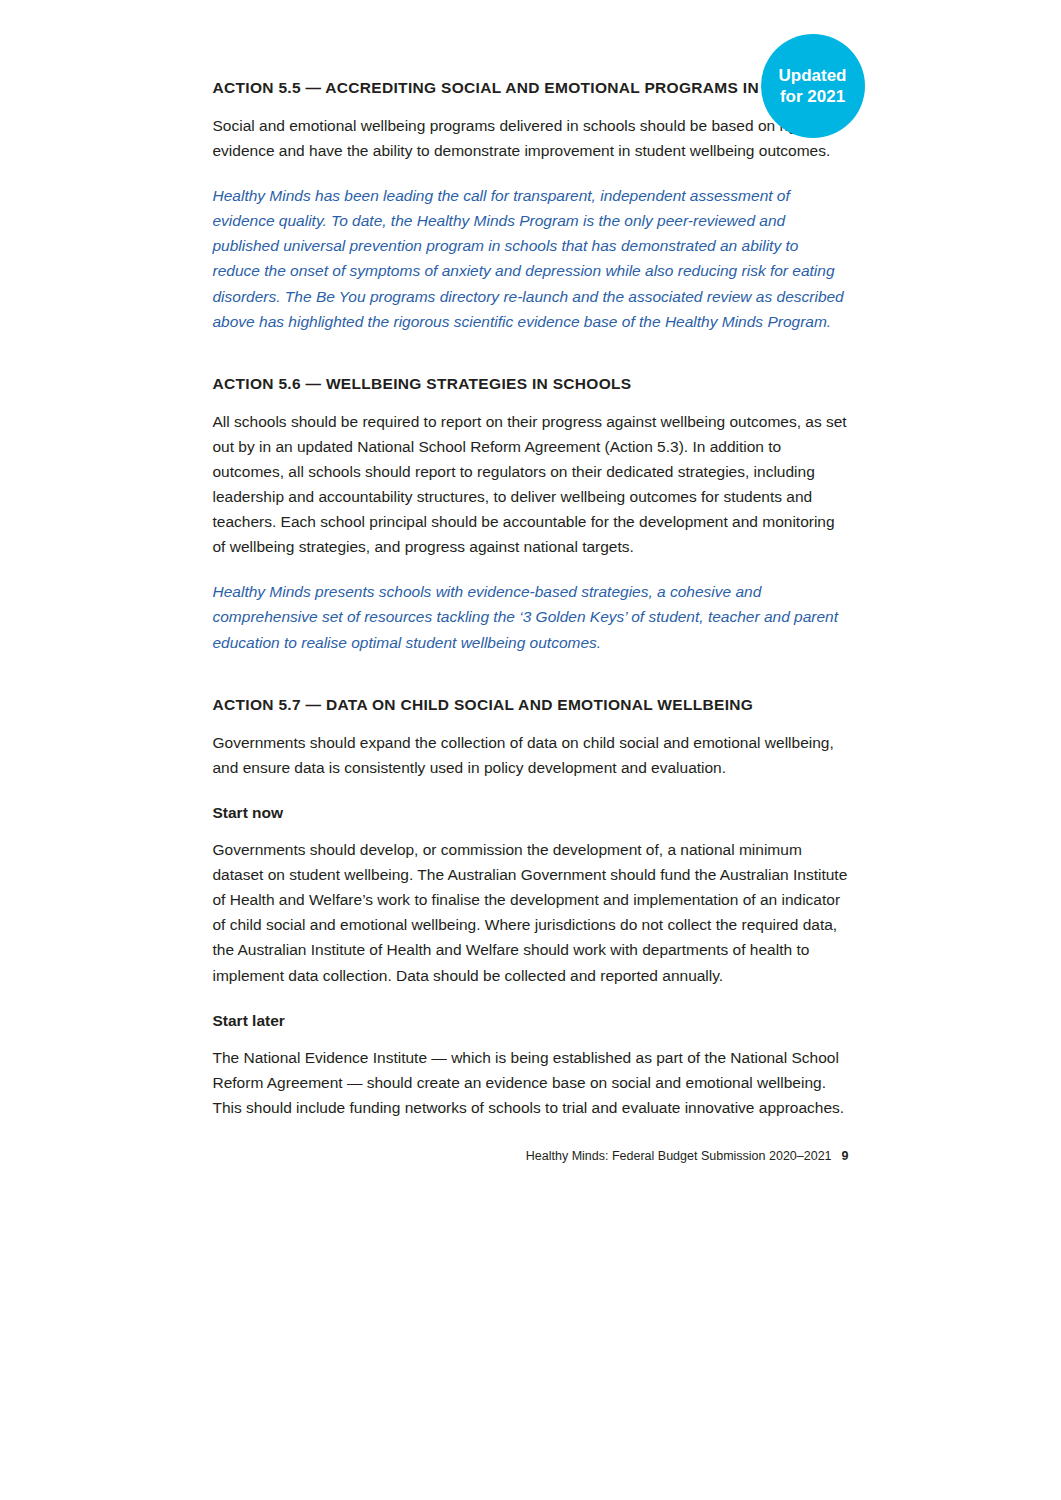Updated
for 2021
Action 5.5 — Accrediting social and emotional programs in schools
Social and emotional wellbeing programs delivered in schools should be based on rigorous evidence and have the ability to demonstrate improvement in student wellbeing outcomes.
Healthy Minds has been leading the call for transparent, independent assessment of evidence quality. To date, the Healthy Minds Program is the only peer-reviewed and published universal prevention program in schools that has demonstrated an ability to reduce the onset of symptoms of anxiety and depression while also reducing risk for eating disorders. The Be You programs directory re-launch and the associated review as described above has highlighted the rigorous scientific evidence base of the Healthy Minds Program.
Action 5.6 — Wellbeing strategies in schools
All schools should be required to report on their progress against wellbeing outcomes, as set out by in an updated National School Reform Agreement (Action 5.3). In addition to outcomes, all schools should report to regulators on their dedicated strategies, including leadership and accountability structures, to deliver wellbeing outcomes for students and teachers. Each school principal should be accountable for the development and monitoring of wellbeing strategies, and progress against national targets.
Healthy Minds presents schools with evidence-based strategies, a cohesive and comprehensive set of resources tackling the ‘3 Golden Keys’ of student, teacher and parent education to realise optimal student wellbeing outcomes.
Action 5.7 — Data on child social and emotional wellbeing
Governments should expand the collection of data on child social and emotional wellbeing, and ensure data is consistently used in policy development and evaluation.
Start now
Governments should develop, or commission the development of, a national minimum dataset on student wellbeing. The Australian Government should fund the Australian Institute of Health and Welfare’s work to finalise the development and implementation of an indicator of child social and emotional wellbeing. Where jurisdictions do not collect the required data, the Australian Institute of Health and Welfare should work with departments of health to implement data collection. Data should be collected and reported annually.
Start later
The National Evidence Institute — which is being established as part of the National School Reform Agreement — should create an evidence base on social and emotional wellbeing. This should include funding networks of schools to trial and evaluate innovative approaches.
Healthy Minds: Federal Budget Submission 2020–20219